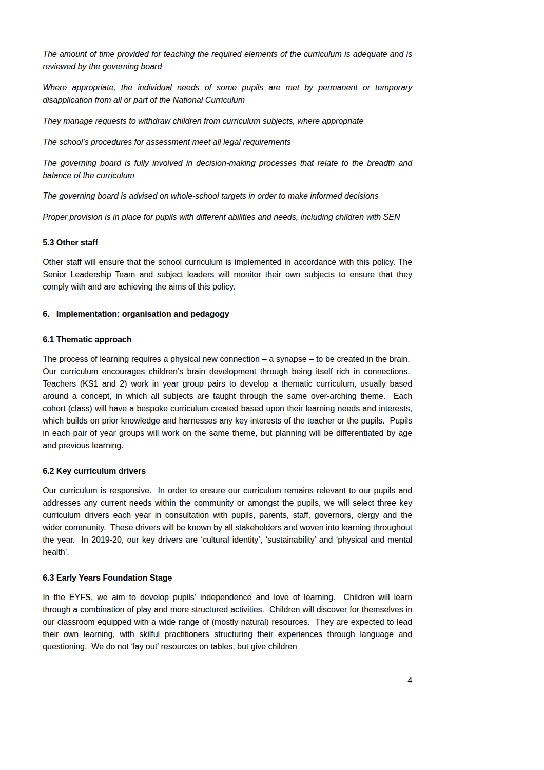The amount of time provided for teaching the required elements of the curriculum is adequate and is reviewed by the governing board
Where appropriate, the individual needs of some pupils are met by permanent or temporary disapplication from all or part of the National Curriculum
They manage requests to withdraw children from curriculum subjects, where appropriate
The school’s procedures for assessment meet all legal requirements
The governing board is fully involved in decision-making processes that relate to the breadth and balance of the curriculum
The governing board is advised on whole-school targets in order to make informed decisions
Proper provision is in place for pupils with different abilities and needs, including children with SEN
5.3 Other staff
Other staff will ensure that the school curriculum is implemented in accordance with this policy. The Senior Leadership Team and subject leaders will monitor their own subjects to ensure that they comply with and are achieving the aims of this policy.
6. Implementation: organisation and pedagogy
6.1 Thematic approach
The process of learning requires a physical new connection – a synapse – to be created in the brain. Our curriculum encourages children’s brain development through being itself rich in connections. Teachers (KS1 and 2) work in year group pairs to develop a thematic curriculum, usually based around a concept, in which all subjects are taught through the same over-arching theme. Each cohort (class) will have a bespoke curriculum created based upon their learning needs and interests, which builds on prior knowledge and harnesses any key interests of the teacher or the pupils. Pupils in each pair of year groups will work on the same theme, but planning will be differentiated by age and previous learning.
6.2 Key curriculum drivers
Our curriculum is responsive. In order to ensure our curriculum remains relevant to our pupils and addresses any current needs within the community or amongst the pupils, we will select three key curriculum drivers each year in consultation with pupils, parents, staff, governors, clergy and the wider community. These drivers will be known by all stakeholders and woven into learning throughout the year. In 2019-20, our key drivers are ‘cultural identity’, ‘sustainability’ and ‘physical and mental health’.
6.3 Early Years Foundation Stage
In the EYFS, we aim to develop pupils’ independence and love of learning. Children will learn through a combination of play and more structured activities. Children will discover for themselves in our classroom equipped with a wide range of (mostly natural) resources. They are expected to lead their own learning, with skilful practitioners structuring their experiences through language and questioning. We do not ‘lay out’ resources on tables, but give children
4